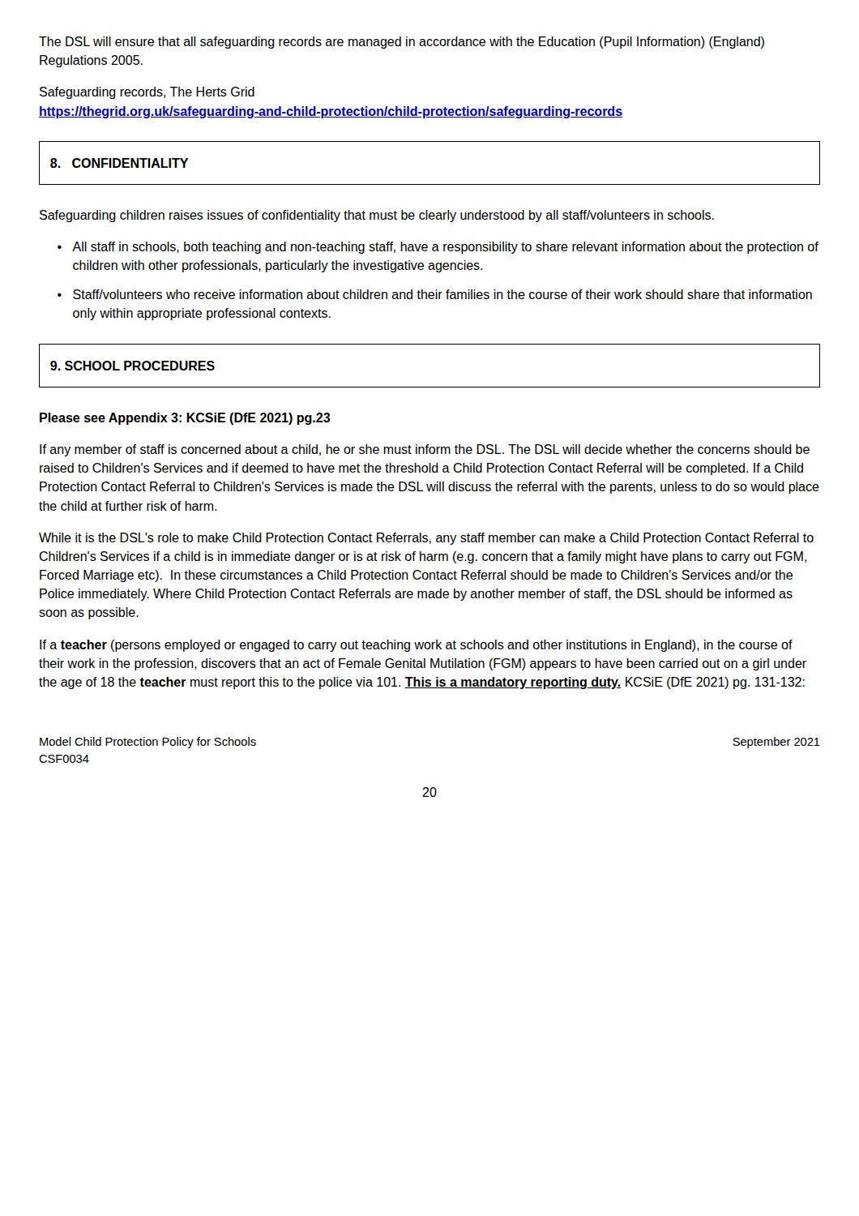The DSL will ensure that all safeguarding records are managed in accordance with the Education (Pupil Information) (England) Regulations 2005.
Safeguarding records, The Herts Grid
https://thegrid.org.uk/safeguarding-and-child-protection/child-protection/safeguarding-records
8. CONFIDENTIALITY
Safeguarding children raises issues of confidentiality that must be clearly understood by all staff/volunteers in schools.
All staff in schools, both teaching and non-teaching staff, have a responsibility to share relevant information about the protection of children with other professionals, particularly the investigative agencies.
Staff/volunteers who receive information about children and their families in the course of their work should share that information only within appropriate professional contexts.
9. SCHOOL PROCEDURES
Please see Appendix 3: KCSiE (DfE 2021) pg.23
If any member of staff is concerned about a child, he or she must inform the DSL. The DSL will decide whether the concerns should be raised to Children's Services and if deemed to have met the threshold a Child Protection Contact Referral will be completed. If a Child Protection Contact Referral to Children's Services is made the DSL will discuss the referral with the parents, unless to do so would place the child at further risk of harm.
While it is the DSL's role to make Child Protection Contact Referrals, any staff member can make a Child Protection Contact Referral to Children's Services if a child is in immediate danger or is at risk of harm (e.g. concern that a family might have plans to carry out FGM, Forced Marriage etc). In these circumstances a Child Protection Contact Referral should be made to Children's Services and/or the Police immediately. Where Child Protection Contact Referrals are made by another member of staff, the DSL should be informed as soon as possible.
If a teacher (persons employed or engaged to carry out teaching work at schools and other institutions in England), in the course of their work in the profession, discovers that an act of Female Genital Mutilation (FGM) appears to have been carried out on a girl under the age of 18 the teacher must report this to the police via 101. This is a mandatory reporting duty. KCSiE (DfE 2021) pg. 131-132:
Model Child Protection Policy for Schools
CSF0034
September 2021
20